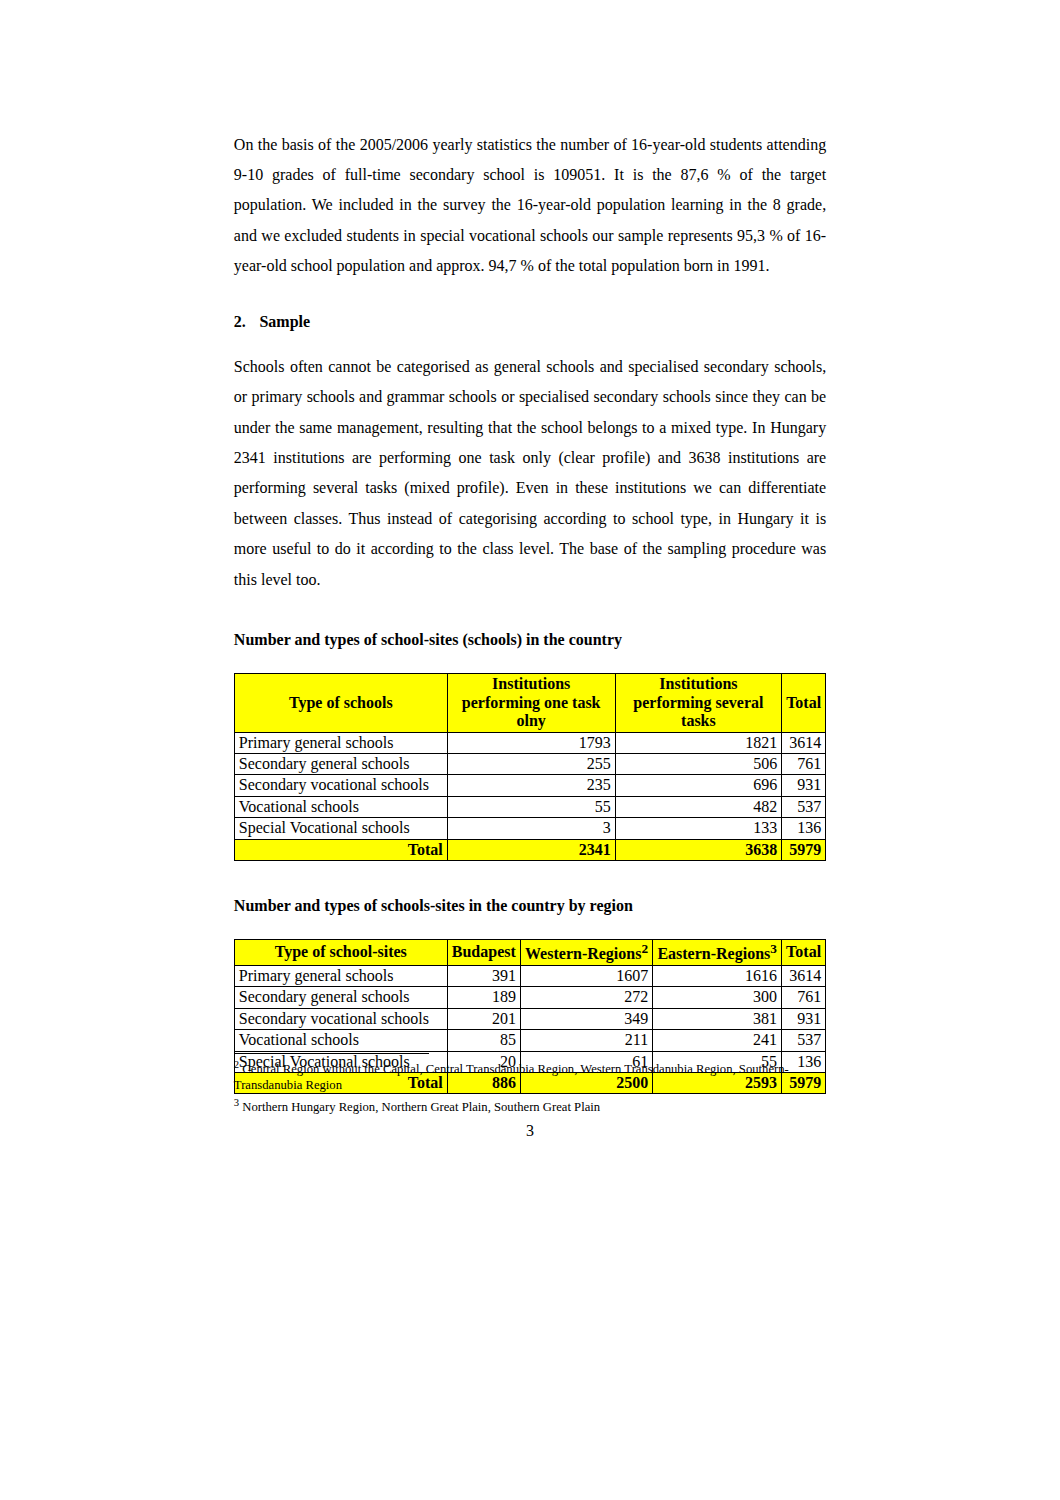On the basis of the 2005/2006 yearly statistics the number of 16-year-old students attending 9-10 grades of full-time secondary school is 109051. It is the 87,6 % of the target population. We included in the survey the 16-year-old population learning in the 8 grade, and we excluded students in special vocational schools our sample represents 95,3 % of 16-year-old school population and approx. 94,7 % of the total population born in 1991.
2. Sample
Schools often cannot be categorised as general schools and specialised secondary schools, or primary schools and grammar schools or specialised secondary schools since they can be under the same management, resulting that the school belongs to a mixed type. In Hungary 2341 institutions are performing one task only (clear profile) and 3638 institutions are performing several tasks (mixed profile). Even in these institutions we can differentiate between classes. Thus instead of categorising according to school type, in Hungary it is more useful to do it according to the class level. The base of the sampling procedure was this level too.
Number and types of school-sites (schools) in the country
| Type of schools | Institutions performing one task olny | Institutions performing several tasks | Total |
| --- | --- | --- | --- |
| Primary general schools | 1793 | 1821 | 3614 |
| Secondary general schools | 255 | 506 | 761 |
| Secondary vocational schools | 235 | 696 | 931 |
| Vocational schools | 55 | 482 | 537 |
| Special Vocational schools | 3 | 133 | 136 |
| Total | 2341 | 3638 | 5979 |
Number and types of schools-sites in the country by region
| Type of school-sites | Budapest | Western-Regions 2 | Eastern-Regions 3 | Total |
| --- | --- | --- | --- | --- |
| Primary general schools | 391 | 1607 | 1616 | 3614 |
| Secondary general schools | 189 | 272 | 300 | 761 |
| Secondary vocational schools | 201 | 349 | 381 | 931 |
| Vocational schools | 85 | 211 | 241 | 537 |
| Special Vocational schools | 20 | 61 | 55 | 136 |
| Total | 886 | 2500 | 2593 | 5979 |
2 Central Region without the Capital, Central Transdanubia Region, Western Transdanubia Region, Southern-Transdanubia Region
3 Northern Hungary Region, Northern Great Plain, Southern Great Plain
3